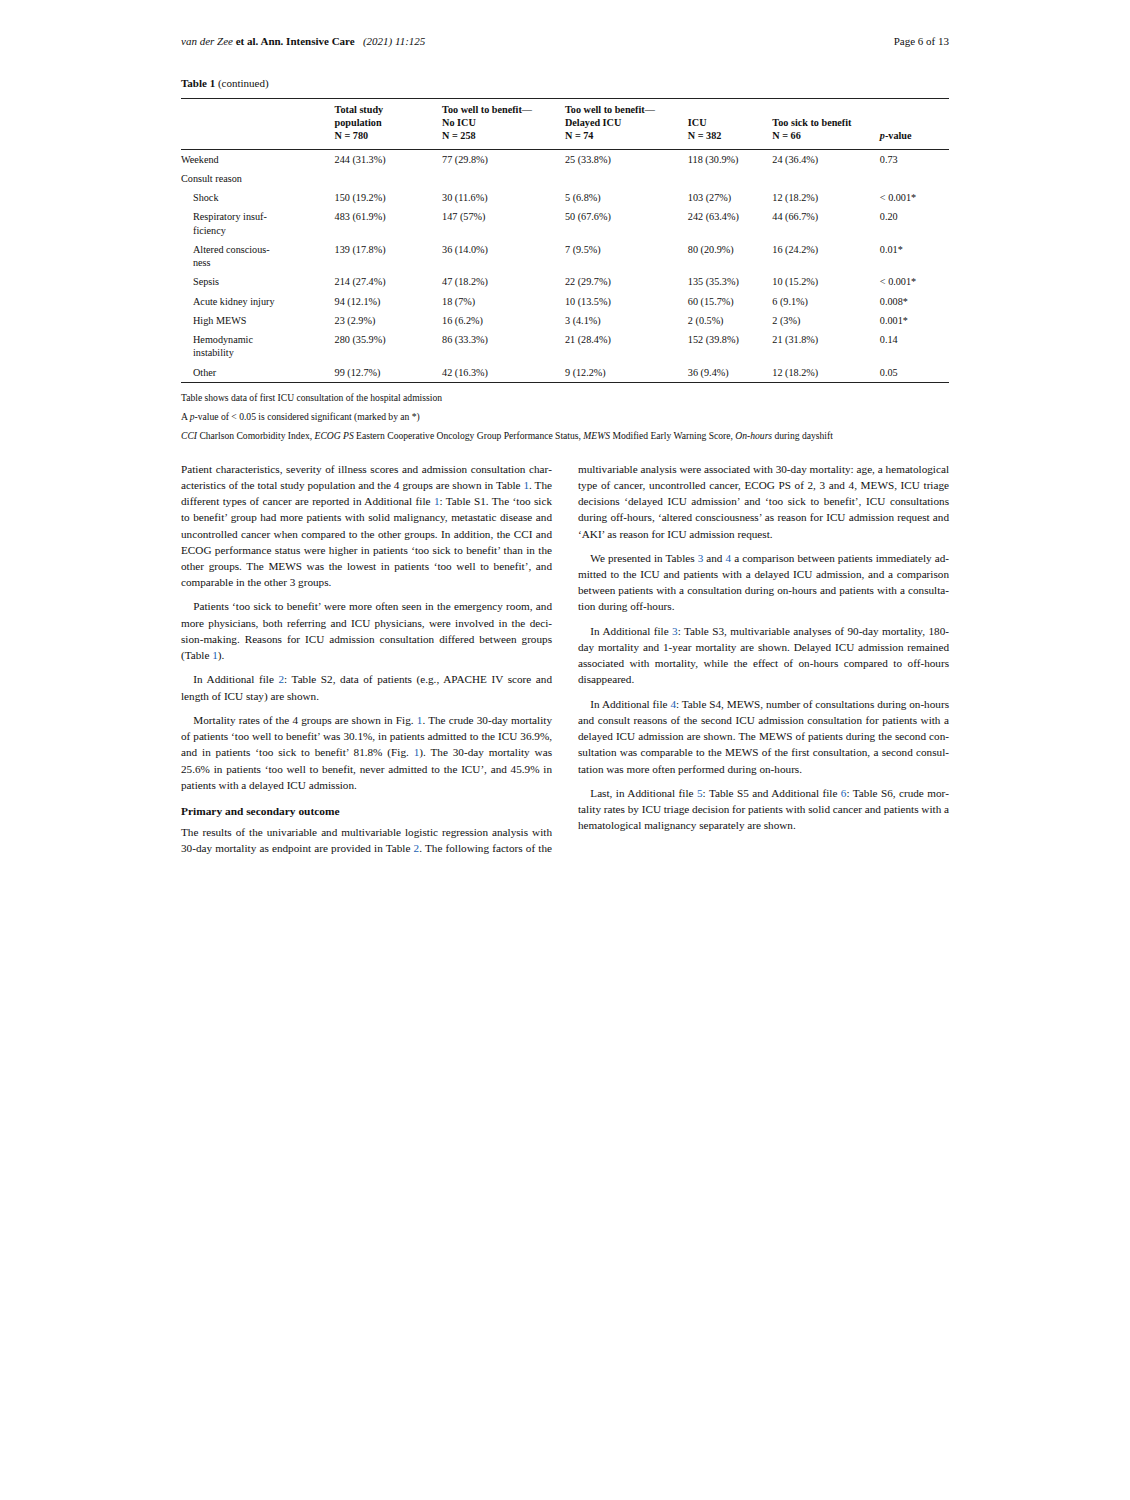van der Zee et al. Ann. Intensive Care (2021) 11:125
Page 6 of 13
Table 1 (continued)
| | Total study population N = 780 | Too well to benefit— No ICU N = 258 | Too well to benefit— Delayed ICU N = 74 | ICU N = 382 | Too sick to benefit N = 66 | p -value |
| --- | --- | --- | --- | --- | --- | --- |
| Weekend | 244 (31.3%) | 77 (29.8%) | 25 (33.8%) | 118 (30.9%) | 24 (36.4%) | 0.73 |
| Consult reason | | | | | | |
| Shock | 150 (19.2%) | 30 (11.6%) | 5 (6.8%) | 103 (27%) | 12 (18.2%) | < 0.001* |
| Respiratory insuf- ficiency | 483 (61.9%) | 147 (57%) | 50 (67.6%) | 242 (63.4%) | 44 (66.7%) | 0.20 |
| Altered conscious- ness | 139 (17.8%) | 36 (14.0%) | 7 (9.5%) | 80 (20.9%) | 16 (24.2%) | 0.01* |
| Sepsis | 214 (27.4%) | 47 (18.2%) | 22 (29.7%) | 135 (35.3%) | 10 (15.2%) | < 0.001* |
| Acute kidney injury | 94 (12.1%) | 18 (7%) | 10 (13.5%) | 60 (15.7%) | 6 (9.1%) | 0.008* |
| High MEWS | 23 (2.9%) | 16 (6.2%) | 3 (4.1%) | 2 (0.5%) | 2 (3%) | 0.001* |
| Hemodynamic instability | 280 (35.9%) | 86 (33.3%) | 21 (28.4%) | 152 (39.8%) | 21 (31.8%) | 0.14 |
| Other | 99 (12.7%) | 42 (16.3%) | 9 (12.2%) | 36 (9.4%) | 12 (18.2%) | 0.05 |
Table shows data of first ICU consultation of the hospital admission
A p-value of < 0.05 is considered significant (marked by an *)
CCI Charlson Comorbidity Index, ECOG PS Eastern Cooperative Oncology Group Performance Status, MEWS Modified Early Warning Score, On-hours during dayshift
Patient characteristics, severity of illness scores and admission consultation characteristics of the total study population and the 4 groups are shown in Table 1. The different types of cancer are reported in Additional file 1: Table S1. The ‘too sick to benefit’ group had more patients with solid malignancy, metastatic disease and uncontrolled cancer when compared to the other groups. In addition, the CCI and ECOG performance status were higher in patients ‘too sick to benefit’ than in the other groups. The MEWS was the lowest in patients ‘too well to benefit’, and comparable in the other 3 groups.
Patients ‘too sick to benefit’ were more often seen in the emergency room, and more physicians, both referring and ICU physicians, were involved in the decision-making. Reasons for ICU admission consultation differed between groups (Table 1).
In Additional file 2: Table S2, data of patients (e.g., APACHE IV score and length of ICU stay) are shown.
Mortality rates of the 4 groups are shown in Fig. 1. The crude 30-day mortality of patients ‘too well to benefit’ was 30.1%, in patients admitted to the ICU 36.9%, and in patients ‘too sick to benefit’ 81.8% (Fig. 1). The 30-day mortality was 25.6% in patients ‘too well to benefit, never admitted to the ICU’, and 45.9% in patients with a delayed ICU admission.
Primary and secondary outcome
The results of the univariable and multivariable logistic regression analysis with 30-day mortality as endpoint are provided in Table 2. The following factors of the multivariable analysis were associated with 30-day mortality: age, a hematological type of cancer, uncontrolled cancer, ECOG PS of 2, 3 and 4, MEWS, ICU triage decisions ‘delayed ICU admission’ and ‘too sick to benefit’, ICU consultations during off-hours, ‘altered consciousness’ as reason for ICU admission request and ‘AKI’ as reason for ICU admission request.
We presented in Tables 3 and 4 a comparison between patients immediately admitted to the ICU and patients with a delayed ICU admission, and a comparison between patients with a consultation during on-hours and patients with a consultation during off-hours.
In Additional file 3: Table S3, multivariable analyses of 90-day mortality, 180-day mortality and 1-year mortality are shown. Delayed ICU admission remained associated with mortality, while the effect of on-hours compared to off-hours disappeared.
In Additional file 4: Table S4, MEWS, number of consultations during on-hours and consult reasons of the second ICU admission consultation for patients with a delayed ICU admission are shown. The MEWS of patients during the second consultation was comparable to the MEWS of the first consultation, a second consultation was more often performed during on-hours.
Last, in Additional file 5: Table S5 and Additional file 6: Table S6, crude mortality rates by ICU triage decision for patients with solid cancer and patients with a hematological malignancy separately are shown.